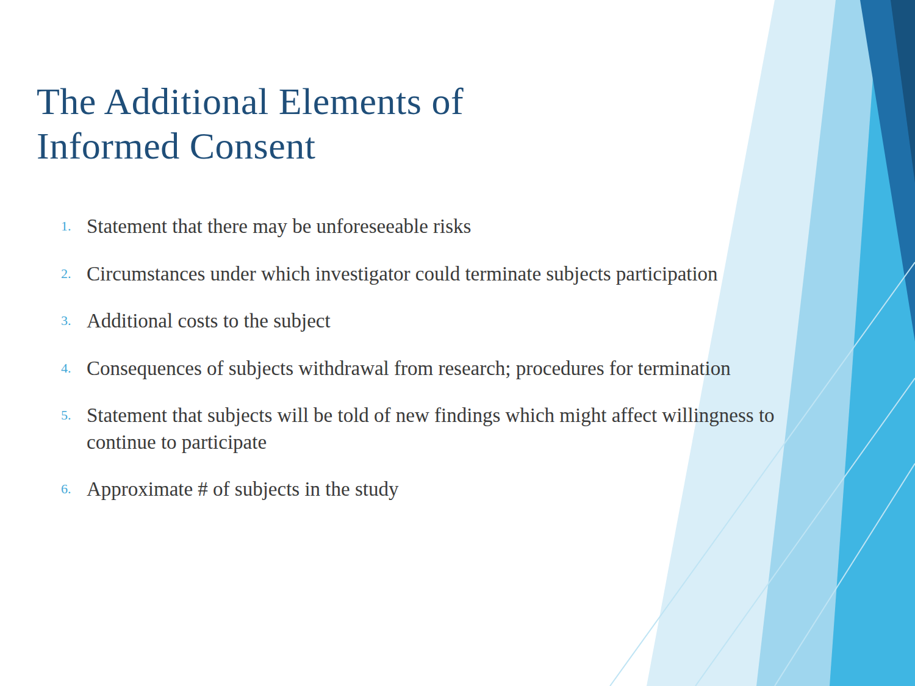The Additional Elements of
Informed Consent
Statement that there may be unforeseeable risks
Circumstances under which investigator could terminate subjects participation
Additional costs to the subject
Consequences of subjects withdrawal from research; procedures for termination
Statement that subjects will be told of new findings which might affect willingness to continue to participate
Approximate # of subjects in the study